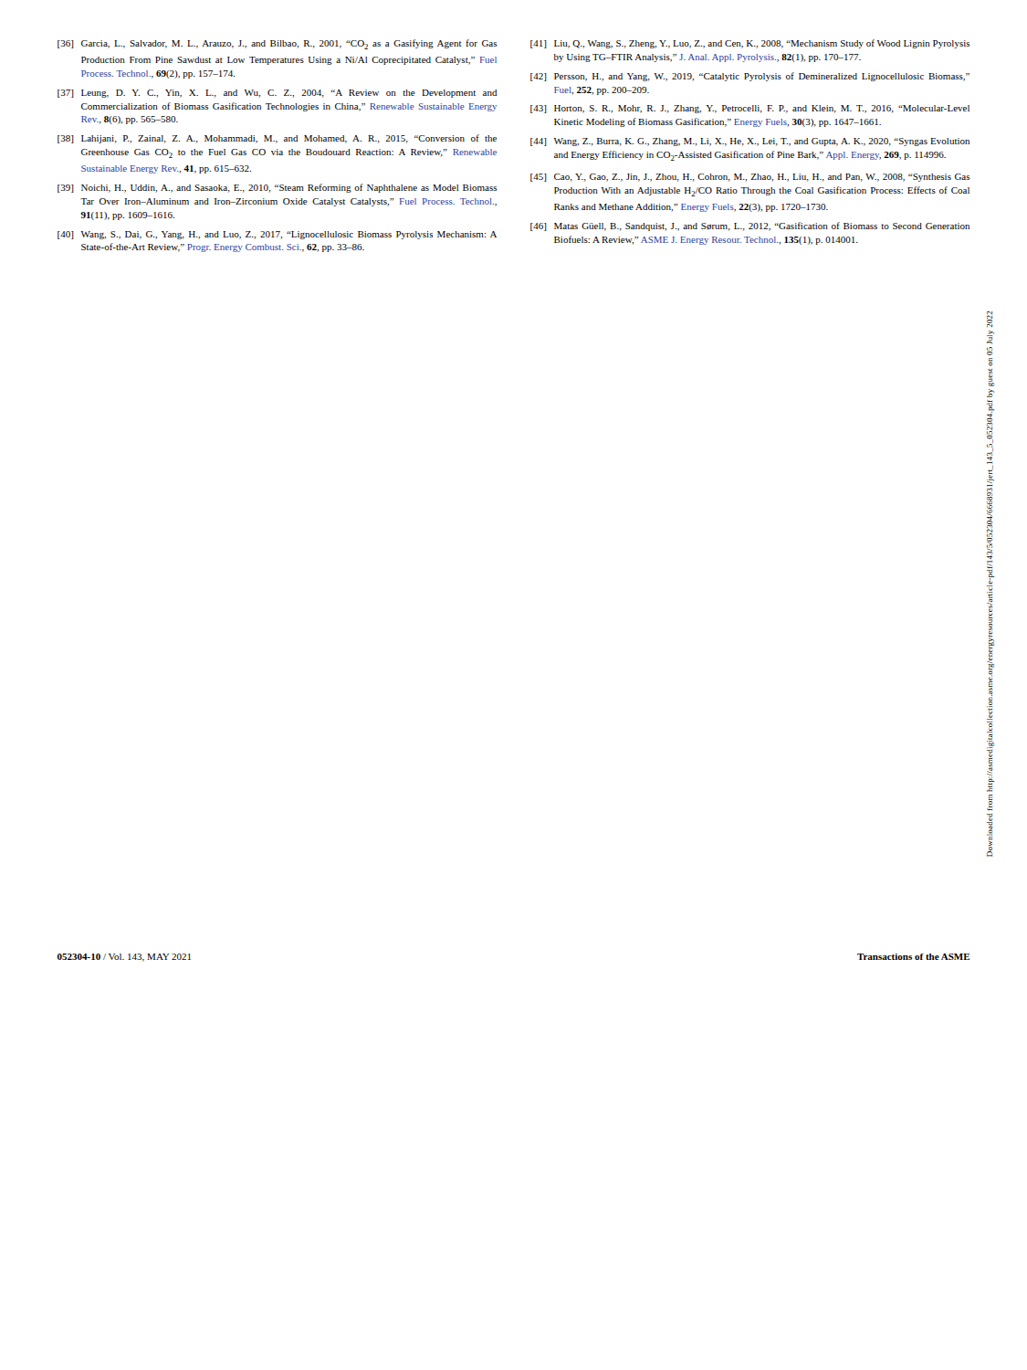[36]
Garcia, L., Salvador, M. L., Arauzo, J., and Bilbao, R., 2001, “CO2 as a Gasifying Agent for Gas Production From Pine Sawdust at Low Temperatures Using a Ni/Al Coprecipitated Catalyst,” Fuel Process. Technol., 69(2), pp. 157–174.
[37]
Leung, D. Y. C., Yin, X. L., and Wu, C. Z., 2004, “A Review on the Development and Commercialization of Biomass Gasification Technologies in China,” Renewable Sustainable Energy Rev., 8(6), pp. 565–580.
[38]
Lahijani, P., Zainal, Z. A., Mohammadi, M., and Mohamed, A. R., 2015, “Conversion of the Greenhouse Gas CO2 to the Fuel Gas CO via the Boudouard Reaction: A Review,” Renewable Sustainable Energy Rev., 41, pp. 615–632.
[39]
Noichi, H., Uddin, A., and Sasaoka, E., 2010, “Steam Reforming of Naphthalene as Model Biomass Tar Over Iron–Aluminum and Iron–Zirconium Oxide Catalyst Catalysts,” Fuel Process. Technol., 91(11), pp. 1609–1616.
[40]
Wang, S., Dai, G., Yang, H., and Luo, Z., 2017, “Lignocellulosic Biomass Pyrolysis Mechanism: A State-of-the-Art Review,” Progr. Energy Combust. Sci., 62, pp. 33–86.
[41]
Liu, Q., Wang, S., Zheng, Y., Luo, Z., and Cen, K., 2008, “Mechanism Study of Wood Lignin Pyrolysis by Using TG–FTIR Analysis,” J. Anal. Appl. Pyrolysis., 82(1), pp. 170–177.
[42]
Persson, H., and Yang, W., 2019, “Catalytic Pyrolysis of Demineralized Lignocellulosic Biomass,” Fuel, 252, pp. 200–209.
[43]
Horton, S. R., Mohr, R. J., Zhang, Y., Petrocelli, F. P., and Klein, M. T., 2016, “Molecular-Level Kinetic Modeling of Biomass Gasification,” Energy Fuels, 30(3), pp. 1647–1661.
[44]
Wang, Z., Burra, K. G., Zhang, M., Li, X., He, X., Lei, T., and Gupta, A. K., 2020, “Syngas Evolution and Energy Efficiency in CO2-Assisted Gasification of Pine Bark,” Appl. Energy, 269, p. 114996.
[45]
Cao, Y., Gao, Z., Jin, J., Zhou, H., Cohron, M., Zhao, H., Liu, H., and Pan, W., 2008, “Synthesis Gas Production With an Adjustable H2/CO Ratio Through the Coal Gasification Process: Effects of Coal Ranks and Methane Addition,” Energy Fuels, 22(3), pp. 1720–1730.
[46]
Matas Güell, B., Sandquist, J., and Sørum, L., 2012, “Gasification of Biomass to Second Generation Biofuels: A Review,” ASME J. Energy Resour. Technol., 135(1), p. 014001.
Downloaded from http://asmedigitalcollection.asme.org/energyresources/article-pdf/143/5/052304/6668931/jert_143_5_052304.pdf by guest on 05 July 2022
052304-10 / Vol. 143, MAY 2021
Transactions of the ASME